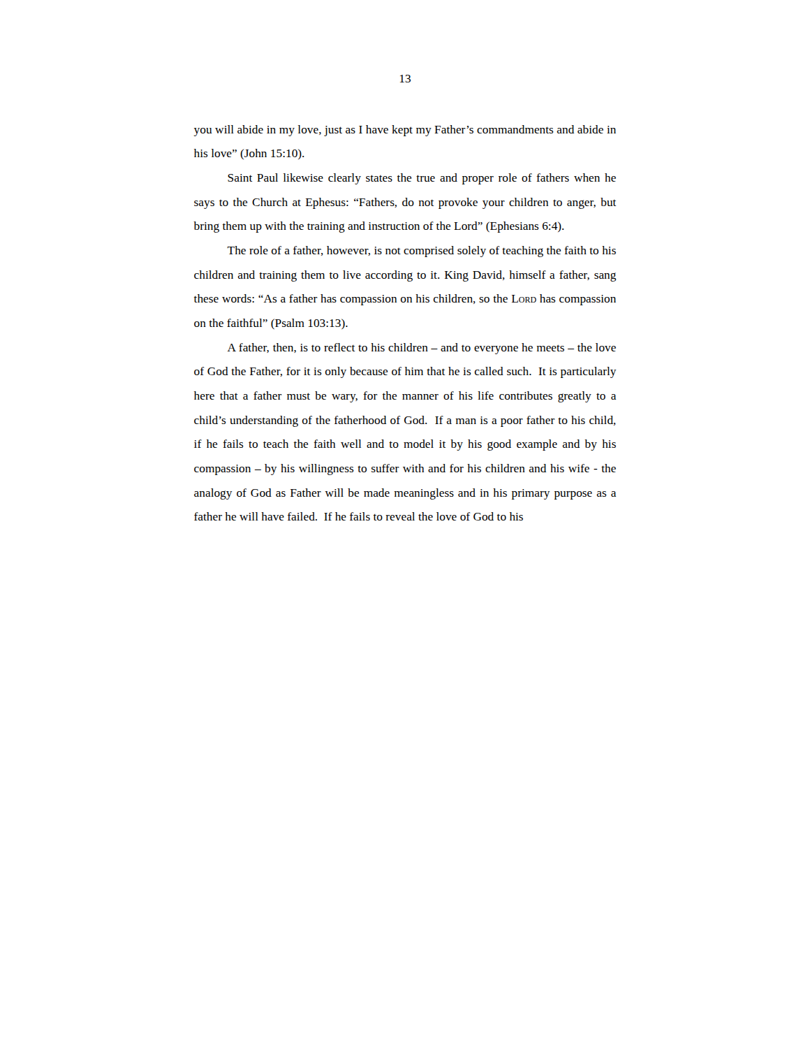13
you will abide in my love, just as I have kept my Father’s commandments and abide in his love” (John 15:10).
Saint Paul likewise clearly states the true and proper role of fathers when he says to the Church at Ephesus: “Fathers, do not provoke your children to anger, but bring them up with the training and instruction of the Lord” (Ephesians 6:4).
The role of a father, however, is not comprised solely of teaching the faith to his children and training them to live according to it. King David, himself a father, sang these words: “As a father has compassion on his children, so the Lord has compassion on the faithful” (Psalm 103:13).
A father, then, is to reflect to his children – and to everyone he meets – the love of God the Father, for it is only because of him that he is called such. It is particularly here that a father must be wary, for the manner of his life contributes greatly to a child’s understanding of the fatherhood of God. If a man is a poor father to his child, if he fails to teach the faith well and to model it by his good example and by his compassion – by his willingness to suffer with and for his children and his wife - the analogy of God as Father will be made meaningless and in his primary purpose as a father he will have failed. If he fails to reveal the love of God to his